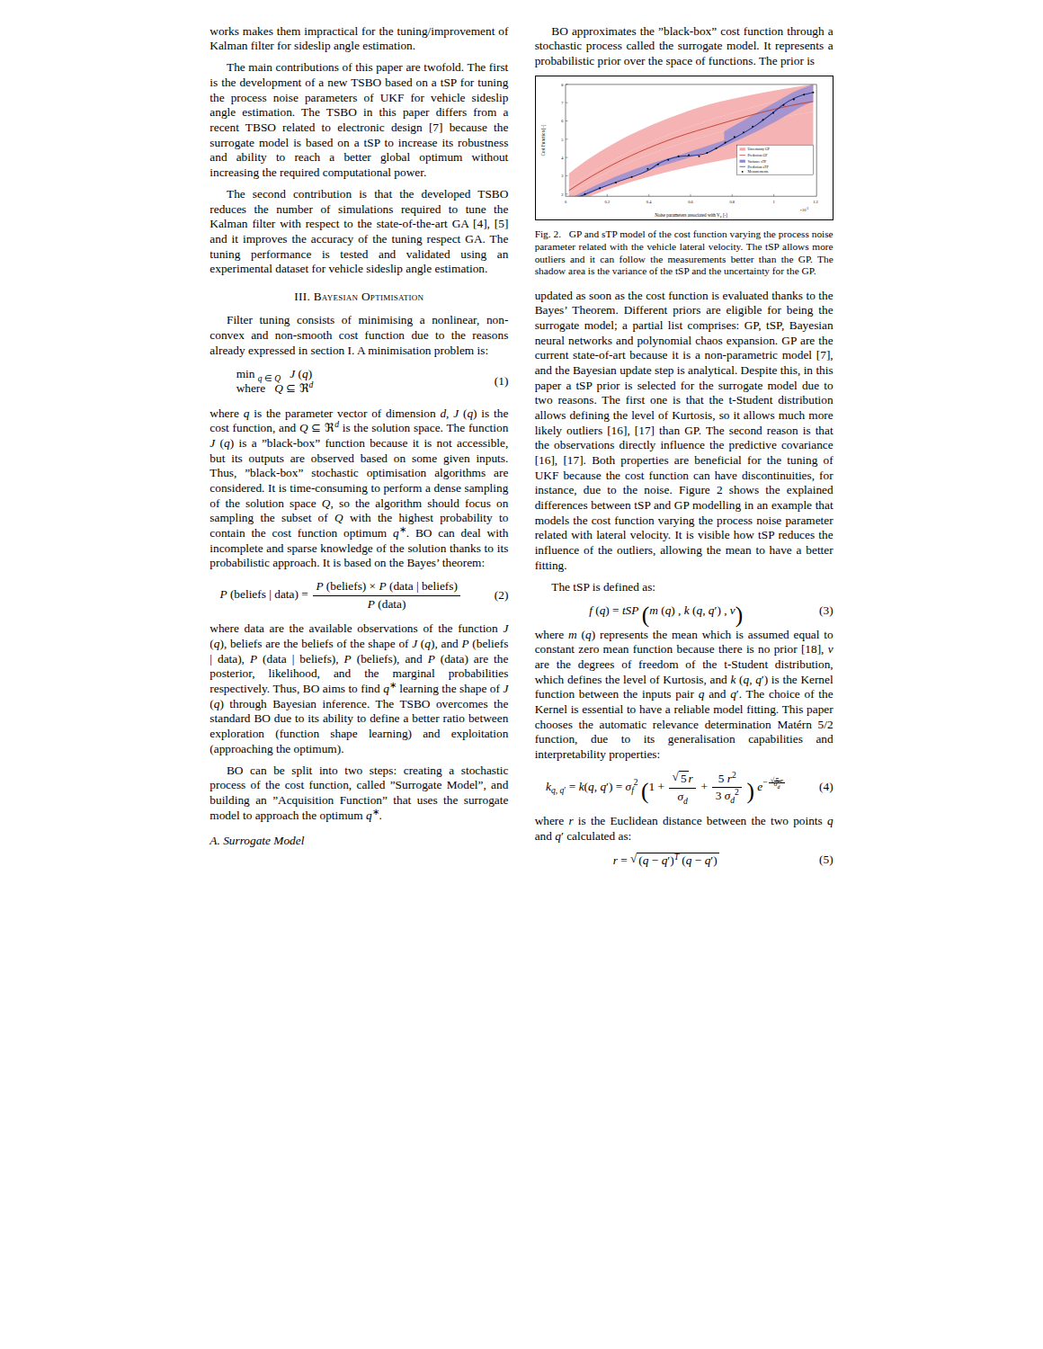works makes them impractical for the tuning/improvement of Kalman filter for sideslip angle estimation.
The main contributions of this paper are twofold. The first is the development of a new TSBO based on a tSP for tuning the process noise parameters of UKF for vehicle sideslip angle estimation. The TSBO in this paper differs from a recent TBSO related to electronic design [7] because the surrogate model is based on a tSP to increase its robustness and ability to reach a better global optimum without increasing the required computational power.
The second contribution is that the developed TSBO reduces the number of simulations required to tune the Kalman filter with respect to the state-of-the-art GA [4], [5] and it improves the accuracy of the tuning respect GA. The tuning performance is tested and validated using an experimental dataset for vehicle sideslip angle estimation.
III. Bayesian Optimisation
Filter tuning consists of minimising a nonlinear, non-convex and non-smooth cost function due to the reasons already expressed in section I. A minimisation problem is:
min q ∈ Q J (q)
where Q ⊆ ℜd
(1)
where q is the parameter vector of dimension d, J (q) is the cost function, and Q ⊆ ℜd is the solution space. The function J (q) is a ”black-box” function because it is not accessible, but its outputs are observed based on some given inputs. Thus, ”black-box” stochastic optimisation algorithms are considered. It is time-consuming to perform a dense sampling of the solution space Q, so the algorithm should focus on sampling the subset of Q with the highest probability to contain the cost function optimum q∗. BO can deal with incomplete and sparse knowledge of the solution thanks to its probabilistic approach. It is based on the Bayes’ theorem:
P (beliefs | data) = P (beliefs) × P (data | beliefs) P (data)
(2)
where data are the available observations of the function J (q), beliefs are the beliefs of the shape of J (q), and P (beliefs | data), P (data | beliefs), P (beliefs), and P (data) are the posterior, likelihood, and the marginal probabilities respectively. Thus, BO aims to find q∗ learning the shape of J (q) through Bayesian inference. The TSBO overcomes the standard BO due to its ability to define a better ratio between exploration (function shape learning) and exploitation (approaching the optimum).
BO can be split into two steps: creating a stochastic process of the cost function, called ”Surrogate Model”, and building an ”Acquisition Function” that uses the surrogate model to approach the optimum q∗.
A. Surrogate Model
BO approximates the ”black-box” cost function through a stochastic process called the surrogate model. It represents a probabilistic prior over the space of functions. The prior is
8 7 6 5 4 3 2 0 0.2 0.4 0.6 0.8 1 1.2 ×10-3 Noise parameters associated with Vy [-] Cost Function [-] Uncertainty GP Prediction GP Variance sTP Prediction sTP Measurements
Fig. 2. GP and sTP model of the cost function varying the process noise parameter related with the vehicle lateral velocity. The tSP allows more outliers and it can follow the measurements better than the GP. The shadow area is the variance of the tSP and the uncertainty for the GP.
updated as soon as the cost function is evaluated thanks to the Bayes’ Theorem. Different priors are eligible for being the surrogate model; a partial list comprises: GP, tSP, Bayesian neural networks and polynomial chaos expansion. GP are the current state-of-art because it is a non-parametric model [7], and the Bayesian update step is analytical. Despite this, in this paper a tSP prior is selected for the surrogate model due to two reasons. The first one is that the t-Student distribution allows defining the level of Kurtosis, so it allows much more likely outliers [16], [17] than GP. The second reason is that the observations directly influence the predictive covariance [16], [17]. Both properties are beneficial for the tuning of UKF because the cost function can have discontinuities, for instance, due to the noise. Figure 2 shows the explained differences between tSP and GP modelling in an example that models the cost function varying the process noise parameter related with lateral velocity. It is visible how tSP reduces the influence of the outliers, allowing the mean to have a better fitting.
The tSP is defined as:
f (q) = tSP (m (q) , k (q, q′) , ν)
(3)
where m (q) represents the mean which is assumed equal to constant zero mean function because there is no prior [18], ν are the degrees of freedom of the t-Student distribution, which defines the level of Kurtosis, and k (q, q′) is the Kernel function between the inputs pair q and q′. The choice of the Kernel is essential to have a reliable model fitting. This paper chooses the automatic relevance determination Matérn 5/2 function, due to its generalisation capabilities and interpretability properties:
kq, q′ = k(q, q′) = σf2 (1 + 5 r σd + 5 r2 3 σd2 ) e−5 r σd
(4)
where r is the Euclidean distance between the two points q and q′ calculated as:
r = (q − q′)T (q − q′)
(5)